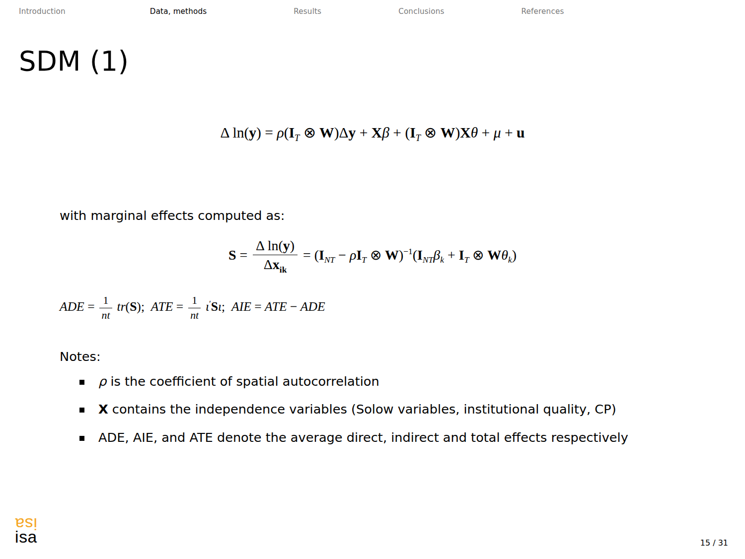Introduction Data, methods Results Conclusions References
SDM (1)
Δ ln(y) = ρ(IT ⊗ W)Δy + Xβ + (IT ⊗ W)Xθ + μ + u
with marginal effects computed as:
S = Δ ln(y) Δxik = (INT − ρIT ⊗ W)−1(INTβk + IT ⊗ Wθk)
ADE = 1 nt tr(S); ATE = 1 nt ι′Sι; AIE = ATE − ADE
Notes:
ρ is the coefficient of spatial autocorrelation
X contains the independence variables (Solow variables, institutional quality, CP)
ADE, AIE, and ATE denote the average direct, indirect and total effects respectively
isa isa
15 / 31